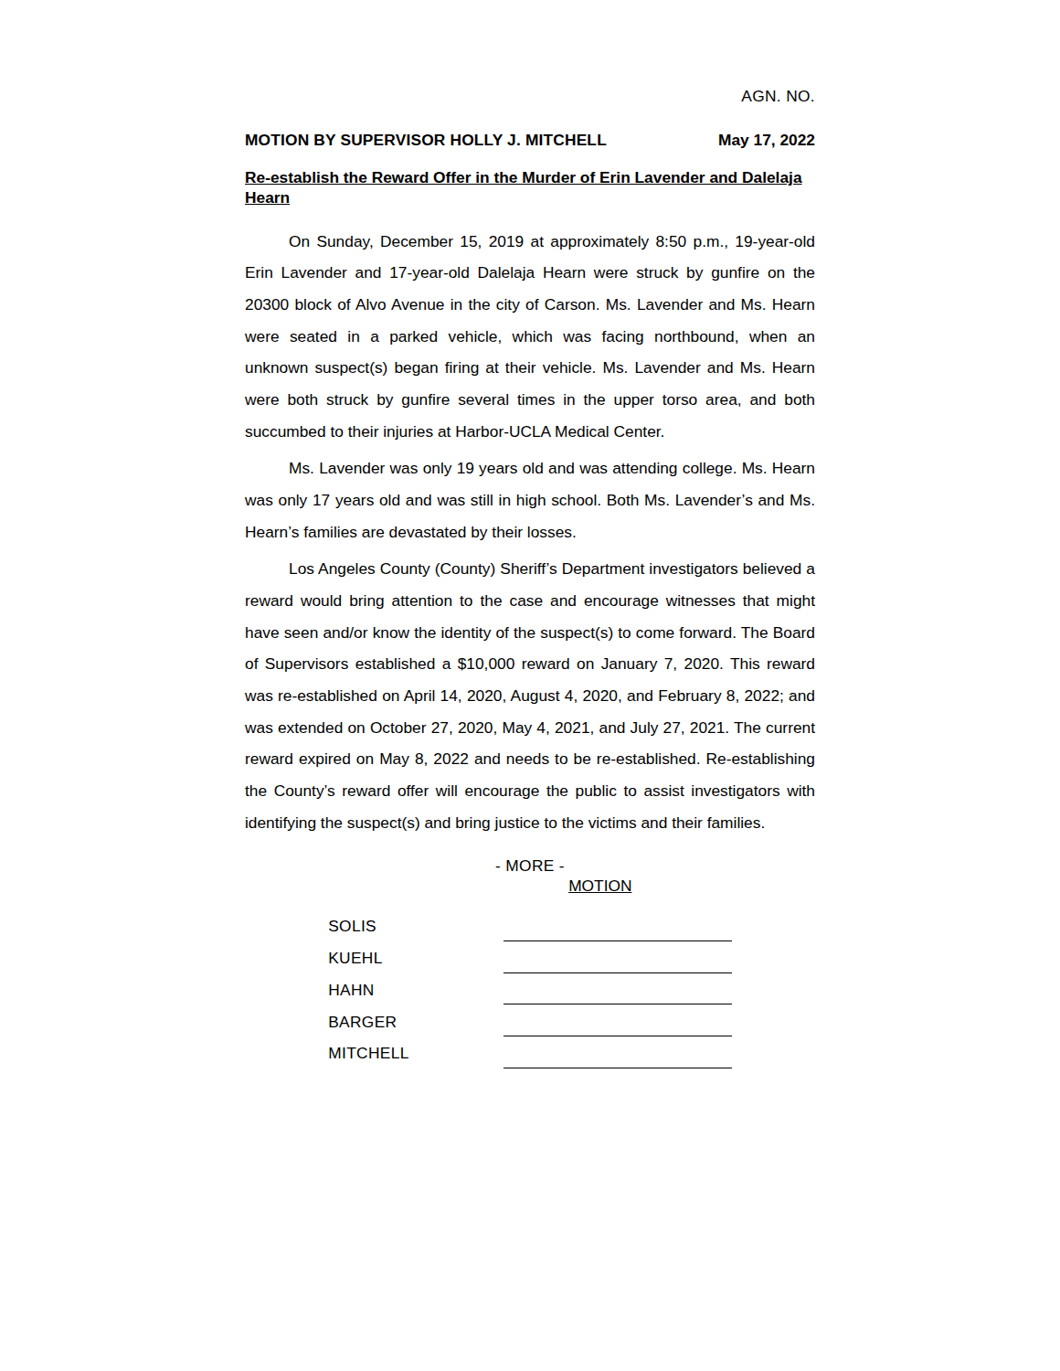AGN. NO.
MOTION BY SUPERVISOR HOLLY J. MITCHELL May 17, 2022
Re-establish the Reward Offer in the Murder of Erin Lavender and Dalelaja Hearn
On Sunday, December 15, 2019 at approximately 8:50 p.m., 19-year-old Erin Lavender and 17-year-old Dalelaja Hearn were struck by gunfire on the 20300 block of Alvo Avenue in the city of Carson. Ms. Lavender and Ms. Hearn were seated in a parked vehicle, which was facing northbound, when an unknown suspect(s) began firing at their vehicle. Ms. Lavender and Ms. Hearn were both struck by gunfire several times in the upper torso area, and both succumbed to their injuries at Harbor-UCLA Medical Center.
Ms. Lavender was only 19 years old and was attending college. Ms. Hearn was only 17 years old and was still in high school. Both Ms. Lavender’s and Ms. Hearn’s families are devastated by their losses.
Los Angeles County (County) Sheriff’s Department investigators believed a reward would bring attention to the case and encourage witnesses that might have seen and/or know the identity of the suspect(s) to come forward. The Board of Supervisors established a $10,000 reward on January 7, 2020. This reward was re-established on April 14, 2020, August 4, 2020, and February 8, 2022; and was extended on October 27, 2020, May 4, 2021, and July 27, 2021. The current reward expired on May 8, 2022 and needs to be re-established. Re-establishing the County’s reward offer will encourage the public to assist investigators with identifying the suspect(s) and bring justice to the victims and their families.
- MORE -
MOTION
| SOLIS | |
| KUEHL | |
| HAHN | |
| BARGER | |
| MITCHELL | |